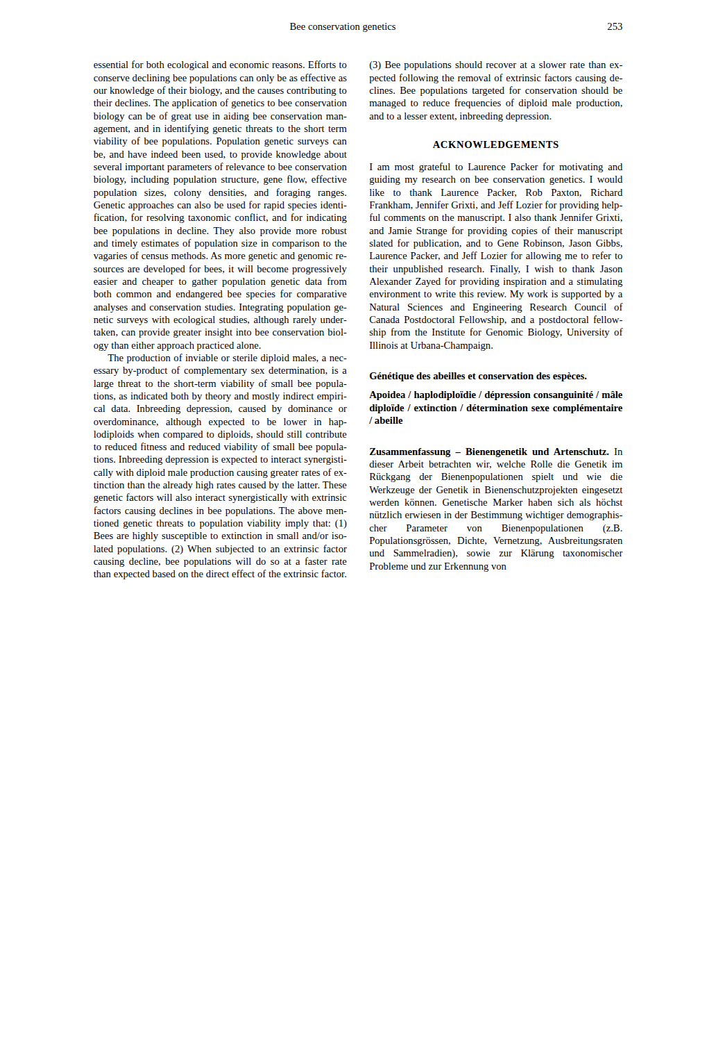Bee conservation genetics
253
essential for both ecological and economic reasons. Efforts to conserve declining bee populations can only be as effective as our knowledge of their biology, and the causes contributing to their declines. The application of genetics to bee conservation biology can be of great use in aiding bee conservation management, and in identifying genetic threats to the short term viability of bee populations. Population genetic surveys can be, and have indeed been used, to provide knowledge about several important parameters of relevance to bee conservation biology, including population structure, gene flow, effective population sizes, colony densities, and foraging ranges. Genetic approaches can also be used for rapid species identification, for resolving taxonomic conflict, and for indicating bee populations in decline. They also provide more robust and timely estimates of population size in comparison to the vagaries of census methods. As more genetic and genomic resources are developed for bees, it will become progressively easier and cheaper to gather population genetic data from both common and endangered bee species for comparative analyses and conservation studies. Integrating population genetic surveys with ecological studies, although rarely undertaken, can provide greater insight into bee conservation biology than either approach practiced alone.
The production of inviable or sterile diploid males, a necessary by-product of complementary sex determination, is a large threat to the short-term viability of small bee populations, as indicated both by theory and mostly indirect empirical data. Inbreeding depression, caused by dominance or overdominance, although expected to be lower in haplodiploids when compared to diploids, should still contribute to reduced fitness and reduced viability of small bee populations. Inbreeding depression is expected to interact synergistically with diploid male production causing greater rates of extinction than the already high rates caused by the latter. These genetic factors will also interact synergistically with extrinsic factors causing declines in bee populations. The above mentioned genetic threats to population viability imply that: (1) Bees are highly susceptible to extinction in small and/or isolated populations. (2) When subjected to an extrinsic factor causing decline, bee populations will do so at a faster rate than expected based on the direct effect of the extrinsic factor. (3) Bee populations should recover at a slower rate than expected following the removal of extrinsic factors causing declines. Bee populations targeted for conservation should be managed to reduce frequencies of diploid male production, and to a lesser extent, inbreeding depression.
Acknowledgements
I am most grateful to Laurence Packer for motivating and guiding my research on bee conservation genetics. I would like to thank Laurence Packer, Rob Paxton, Richard Frankham, Jennifer Grixti, and Jeff Lozier for providing helpful comments on the manuscript. I also thank Jennifer Grixti, and Jamie Strange for providing copies of their manuscript slated for publication, and to Gene Robinson, Jason Gibbs, Laurence Packer, and Jeff Lozier for allowing me to refer to their unpublished research. Finally, I wish to thank Jason Alexander Zayed for providing inspiration and a stimulating environment to write this review. My work is supported by a Natural Sciences and Engineering Research Council of Canada Postdoctoral Fellowship, and a postdoctoral fellowship from the Institute for Genomic Biology, University of Illinois at Urbana-Champaign.
Génétique des abeilles et conservation des espèces.
Apoidea / haplodiploïdie / dépression consanguinité / mâle diploïde / extinction / détermination sexe complémentaire / abeille
Zusammenfassung – Bienengenetik und Artenschutz. In dieser Arbeit betrachten wir, welche Rolle die Genetik im Rückgang der Bienenpopulationen spielt und wie die Werkzeuge der Genetik in Bienenschutzprojekten eingesetzt werden können. Genetische Marker haben sich als höchst nützlich erwiesen in der Bestimmung wichtiger demographischer Parameter von Bienenpopulationen (z.B. Populationsgrössen, Dichte, Vernetzung, Ausbreitungsraten und Sammelradien), sowie zur Klärung taxonomischer Probleme und zur Erkennung von